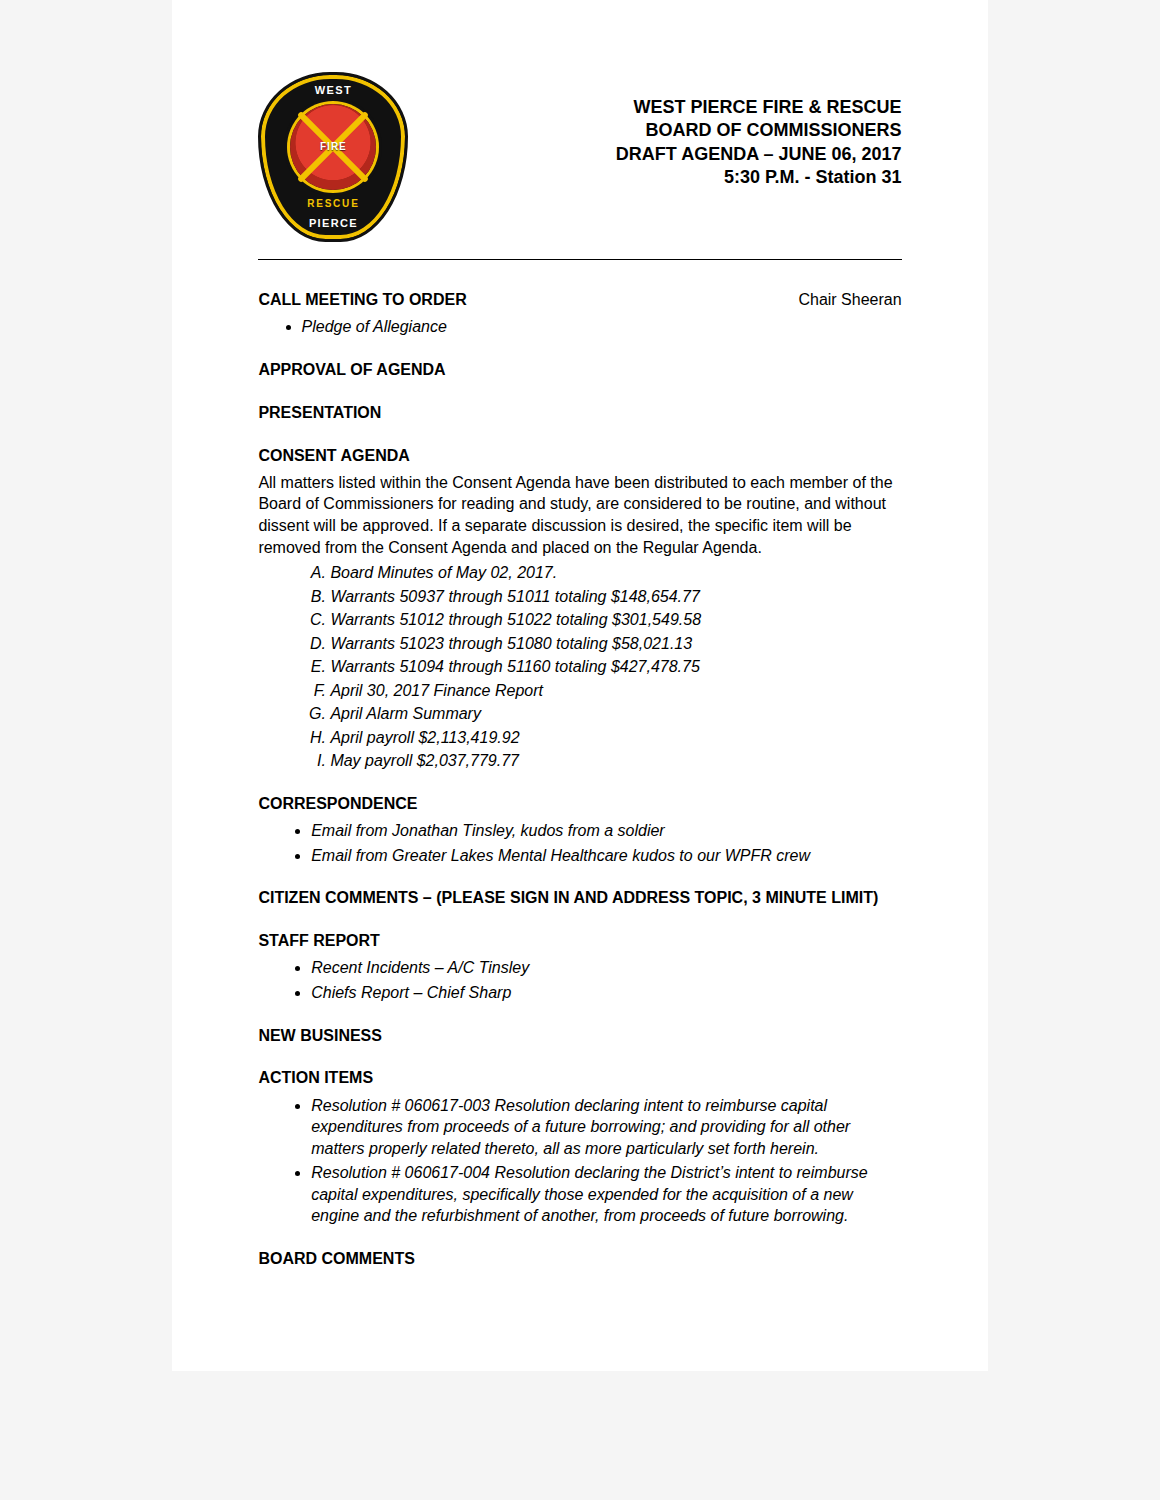West
FIRE
Rescue
Pierce
WEST PIERCE FIRE & RESCUE
BOARD OF COMMISSIONERS
DRAFT AGENDA – JUNE 06, 2017
5:30 P.M. - Station 31
Call Meeting to Order
Chair Sheeran
Pledge of Allegiance
Approval of Agenda
Presentation
Consent Agenda
All matters listed within the Consent Agenda have been distributed to each member of the Board of Commissioners for reading and study, are considered to be routine, and without dissent will be approved. If a separate discussion is desired, the specific item will be removed from the Consent Agenda and placed on the Regular Agenda.
Board Minutes of May 02, 2017.
Warrants 50937 through 51011 totaling $148,654.77
Warrants 51012 through 51022 totaling $301,549.58
Warrants 51023 through 51080 totaling $58,021.13
Warrants 51094 through 51160 totaling $427,478.75
April 30, 2017 Finance Report
April Alarm Summary
April payroll $2,113,419.92
May payroll $2,037,779.77
Correspondence
Email from Jonathan Tinsley, kudos from a soldier
Email from Greater Lakes Mental Healthcare kudos to our WPFR crew
Citizen Comments – (Please sign in and address topic, 3 minute limit)
Staff Report
Recent Incidents – A/C Tinsley
Chiefs Report – Chief Sharp
New Business
Action Items
Resolution # 060617-003 Resolution declaring intent to reimburse capital expenditures from proceeds of a future borrowing; and providing for all other matters properly related thereto, all as more particularly set forth herein.
Resolution # 060617-004 Resolution declaring the District’s intent to reimburse capital expenditures, specifically those expended for the acquisition of a new engine and the refurbishment of another, from proceeds of future borrowing.
Board Comments